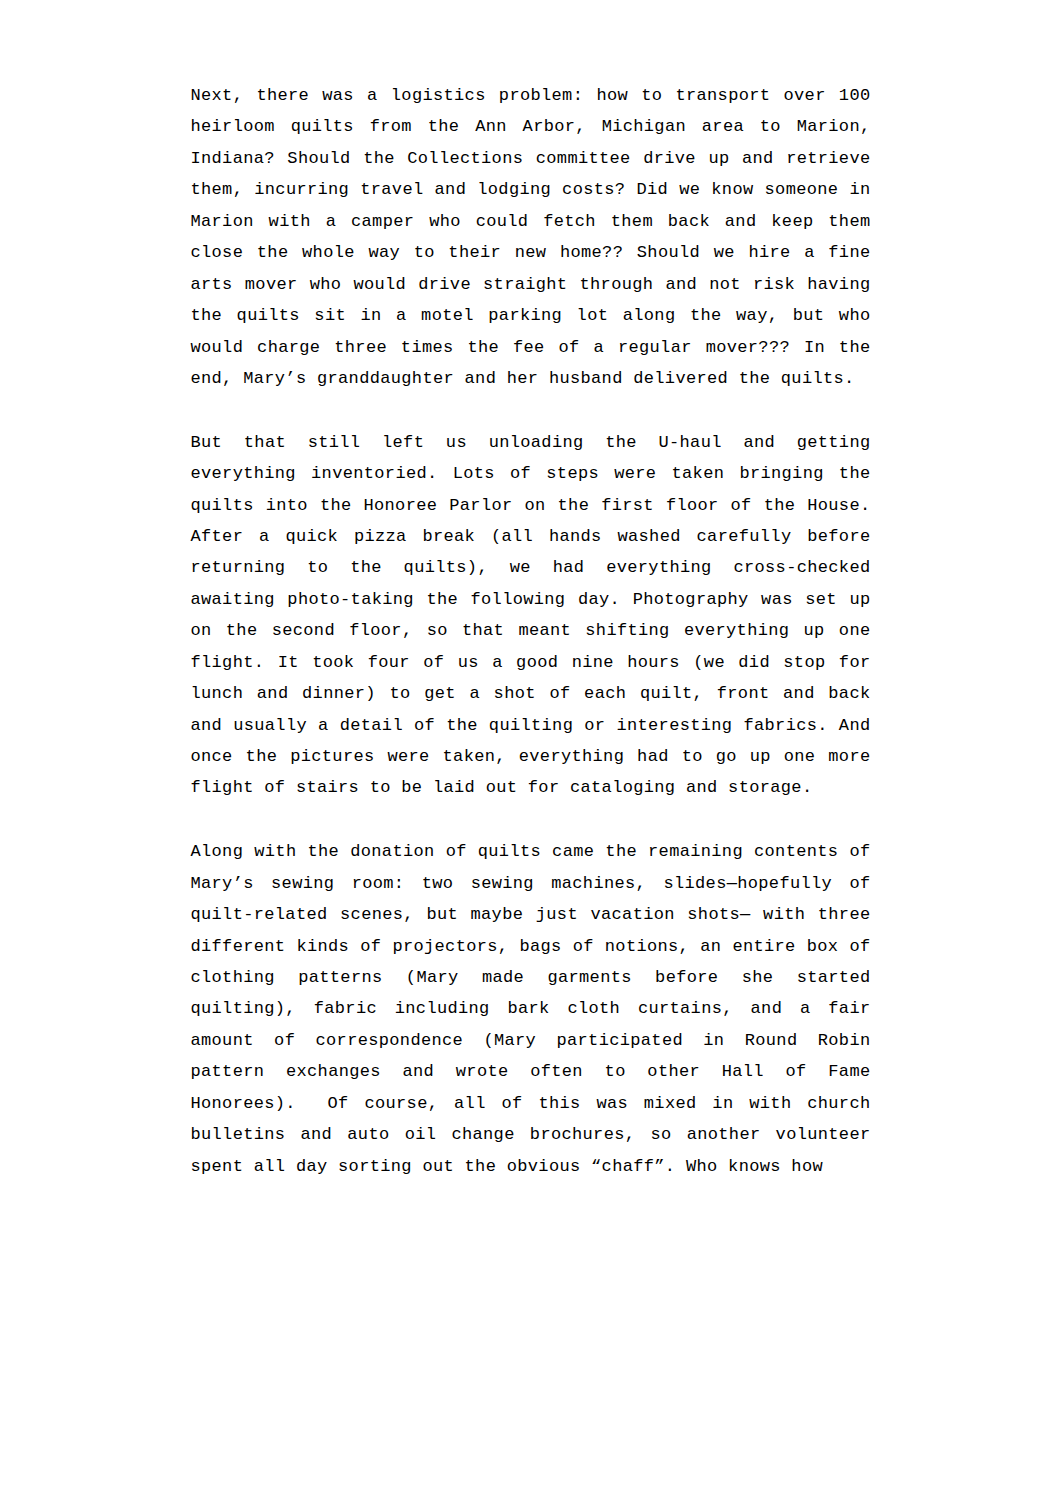Next, there was a logistics problem: how to transport over 100 heirloom quilts from the Ann Arbor, Michigan area to Marion, Indiana? Should the Collections committee drive up and retrieve them, incurring travel and lodging costs? Did we know someone in Marion with a camper who could fetch them back and keep them close the whole way to their new home?? Should we hire a fine arts mover who would drive straight through and not risk having the quilts sit in a motel parking lot along the way, but who would charge three times the fee of a regular mover??? In the end, Mary’s granddaughter and her husband delivered the quilts.
But that still left us unloading the U-haul and getting everything inventoried. Lots of steps were taken bringing the quilts into the Honoree Parlor on the first floor of the House. After a quick pizza break (all hands washed carefully before returning to the quilts), we had everything cross-checked awaiting photo-taking the following day. Photography was set up on the second floor, so that meant shifting everything up one flight. It took four of us a good nine hours (we did stop for lunch and dinner) to get a shot of each quilt, front and back and usually a detail of the quilting or interesting fabrics. And once the pictures were taken, everything had to go up one more flight of stairs to be laid out for cataloging and storage.
Along with the donation of quilts came the remaining contents of Mary’s sewing room: two sewing machines, slides—hopefully of quilt-related scenes, but maybe just vacation shots— with three different kinds of projectors, bags of notions, an entire box of clothing patterns (Mary made garments before she started quilting), fabric including bark cloth curtains, and a fair amount of correspondence (Mary participated in Round Robin pattern exchanges and wrote often to other Hall of Fame Honorees). Of course, all of this was mixed in with church bulletins and auto oil change brochures, so another volunteer spent all day sorting out the obvious “chaff”. Who knows how